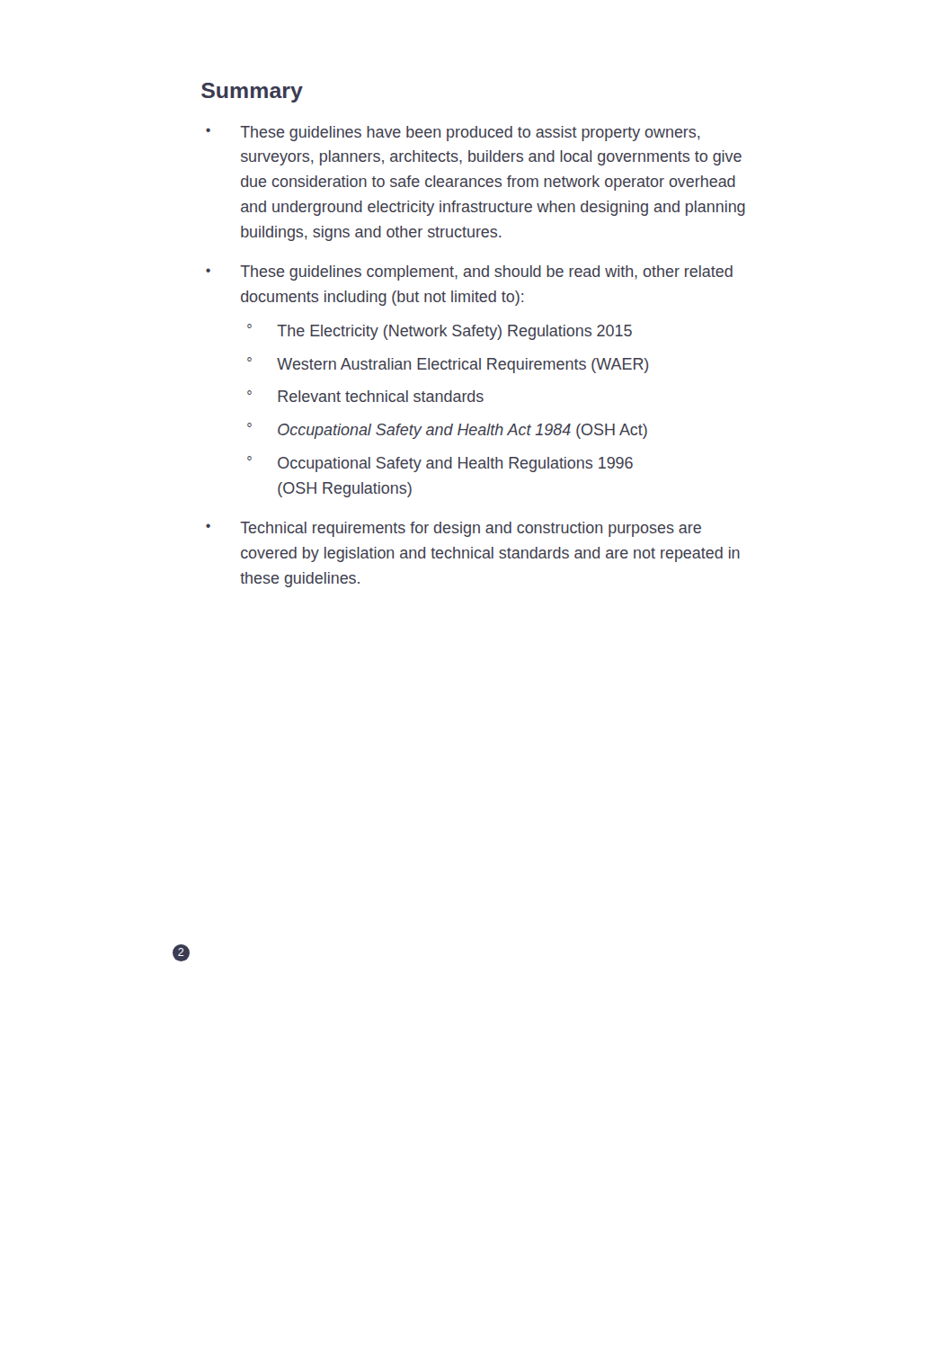Summary
These guidelines have been produced to assist property owners, surveyors, planners, architects, builders and local governments to give due consideration to safe clearances from network operator overhead and underground electricity infrastructure when designing and planning buildings, signs and other structures.
These guidelines complement, and should be read with, other related documents including (but not limited to):
The Electricity (Network Safety) Regulations 2015
Western Australian Electrical Requirements (WAER)
Relevant technical standards
Occupational Safety and Health Act 1984 (OSH Act)
Occupational Safety and Health Regulations 1996
(OSH Regulations)
Technical requirements for design and construction purposes are covered by legislation and technical standards and are not repeated in these guidelines.
2